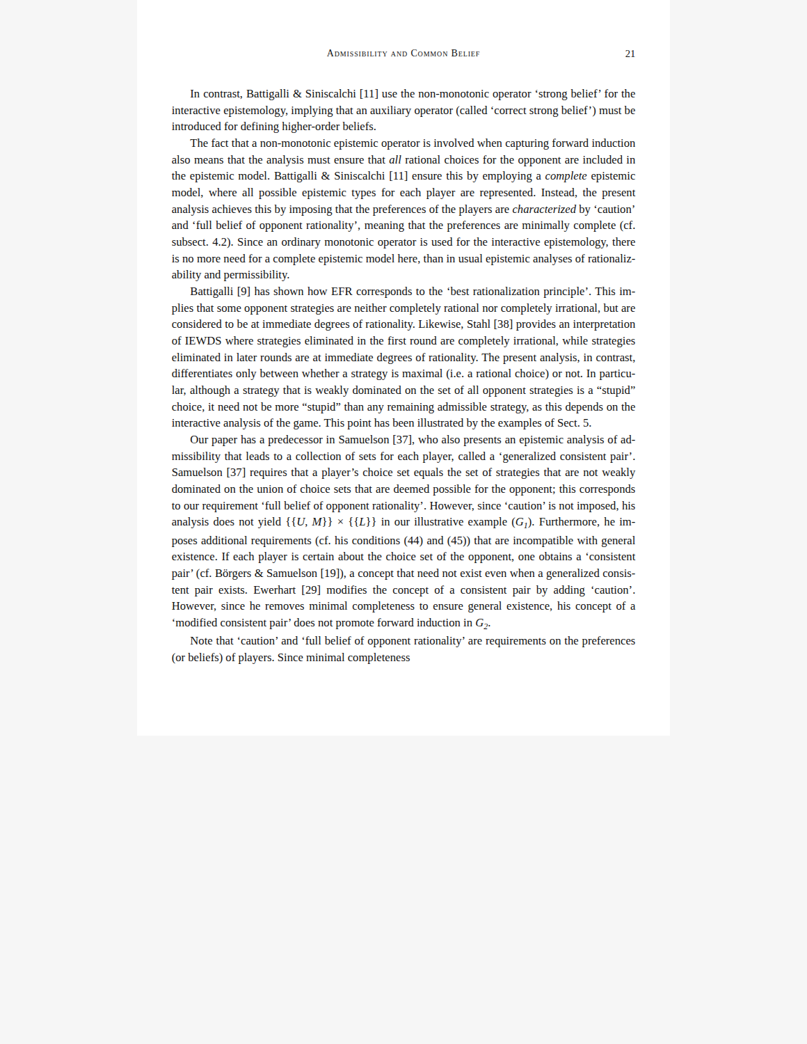Admissibility and Common Belief 21
In contrast, Battigalli & Siniscalchi [11] use the non-monotonic operator ‘strong belief’ for the interactive epistemology, implying that an auxiliary operator (called ‘correct strong belief’) must be introduced for defining higher-order beliefs.
The fact that a non-monotonic epistemic operator is involved when capturing forward induction also means that the analysis must ensure that all rational choices for the opponent are included in the epistemic model. Battigalli & Siniscalchi [11] ensure this by employing a complete epistemic model, where all possible epistemic types for each player are represented. Instead, the present analysis achieves this by imposing that the preferences of the players are characterized by ‘caution’ and ‘full belief of opponent rationality’, meaning that the preferences are minimally complete (cf. subsect. 4.2). Since an ordinary monotonic operator is used for the interactive epistemology, there is no more need for a complete epistemic model here, than in usual epistemic analyses of rationalizability and permissibility.
Battigalli [9] has shown how EFR corresponds to the ‘best rationalization principle’. This implies that some opponent strategies are neither completely rational nor completely irrational, but are considered to be at immediate degrees of rationality. Likewise, Stahl [38] provides an interpretation of IEWDS where strategies eliminated in the first round are completely irrational, while strategies eliminated in later rounds are at immediate degrees of rationality. The present analysis, in contrast, differentiates only between whether a strategy is maximal (i.e. a rational choice) or not. In particular, although a strategy that is weakly dominated on the set of all opponent strategies is a “stupid” choice, it need not be more “stupid” than any remaining admissible strategy, as this depends on the interactive analysis of the game. This point has been illustrated by the examples of Sect. 5.
Our paper has a predecessor in Samuelson [37], who also presents an epistemic analysis of admissibility that leads to a collection of sets for each player, called a ‘generalized consistent pair’. Samuelson [37] requires that a player’s choice set equals the set of strategies that are not weakly dominated on the union of choice sets that are deemed possible for the opponent; this corresponds to our requirement ‘full belief of opponent rationality’. However, since ‘caution’ is not imposed, his analysis does not yield {{U, M}} × {{L}} in our illustrative example (G1). Furthermore, he imposes additional requirements (cf. his conditions (44) and (45)) that are incompatible with general existence. If each player is certain about the choice set of the opponent, one obtains a ‘consistent pair’ (cf. Börgers & Samuelson [19]), a concept that need not exist even when a generalized consistent pair exists. Ewerhart [29] modifies the concept of a consistent pair by adding ‘caution’. However, since he removes minimal completeness to ensure general existence, his concept of a ‘modified consistent pair’ does not promote forward induction in G2.
Note that ‘caution’ and ‘full belief of opponent rationality’ are requirements on the preferences (or beliefs) of players. Since minimal completeness